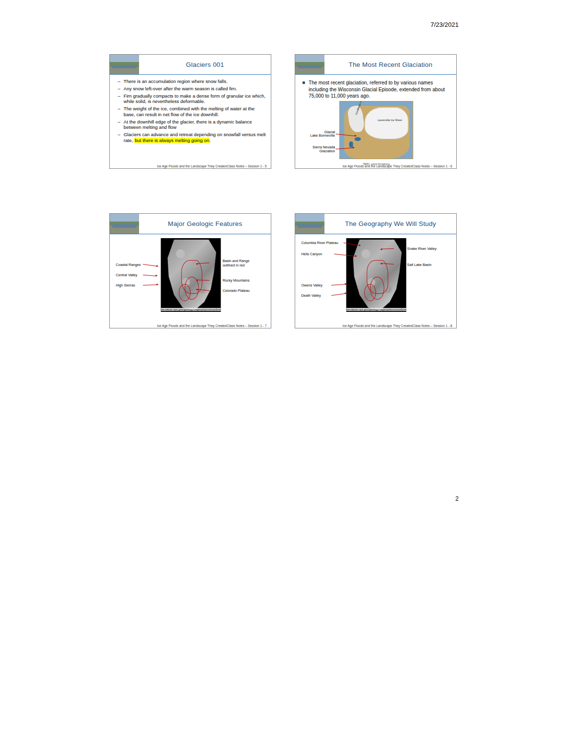7/23/2021
Glaciers 001
There is an accumulation region where snow falls.
Any snow left-over after the warm season is called firn.
Firn gradually compacts to make a dense form of granular ice which, while solid, is nevertheless deformable.
The weight of the ice, combined with the melting of water at the base, can result in net flow of the ice downhill.
At the downhill edge of the glacier, there is a dynamic balance between melting and flow
Glaciers can advance and retreat depending on snowfall versus melt rate, but there is always melting going on.
Ice Age Floods and the Landscape They Created Class Notes – Session 1 - 5
The Most Recent Glaciation
The most recent glaciation, referred to by various names including the Wisconsin Glacial Episode, extended from about 75,000 to 11,000 years ago.
Laurentide Ice Sheet Cordilleran Ice Sheet
Glacial
Lake Bonneville
Sierra Nevada
Glaciation
TERC: Lenni Armstrong
Ice Age Floods and the Landscape They Created Class Notes – Session 1 - 6
Major Geologic Features
http://www.nature.nps.gov/geology/usgsnps/province/brrelief.html
Coastal Ranges
Central Valley
High Sierras
Basin and Range
outlined in red
Rocky Mountains
Colorado Plateau
Ice Age Floods and the Landscape They Created Class Notes – Session 1 - 7
The Geography We Will Study
http://www.nature.nps.gov/geology/usgsnps/province/brrelief.html
Columbia River Plateau
Hells Canyon
Owens Valley
Death Valley
Snake River Valley
Salt Lake Basin
Ice Age Floods and the Landscape They Created Class Notes – Session 1 - 8
2